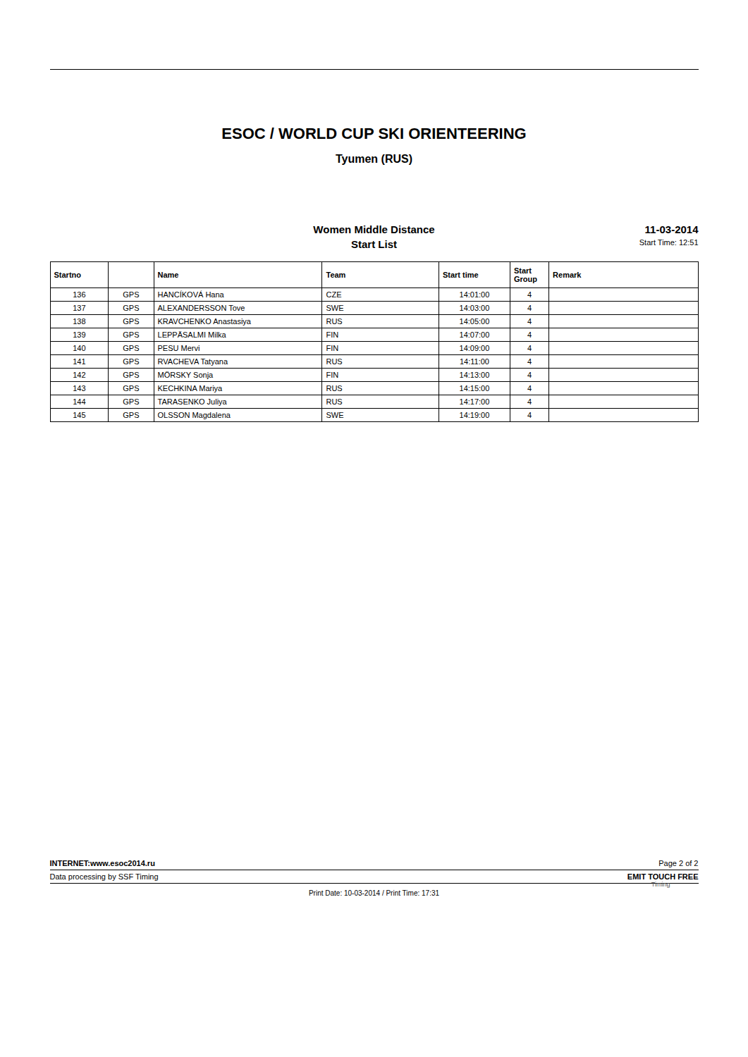ESOC / WORLD CUP SKI ORIENTEERING
Tyumen (RUS)
Women Middle Distance
Start List
11-03-2014
Start Time: 12:51
| Startno | | Name | Team | Start time | Start Group | Remark |
| --- | --- | --- | --- | --- | --- | --- |
| 136 | GPS | HANCÍKOVÁ Hana | CZE | 14:01:00 | 4 | |
| 137 | GPS | ALEXANDERSSON Tove | SWE | 14:03:00 | 4 | |
| 138 | GPS | KRAVCHENKO Anastasiya | RUS | 14:05:00 | 4 | |
| 139 | GPS | LEPPÄSALMI Milka | FIN | 14:07:00 | 4 | |
| 140 | GPS | PESU Mervi | FIN | 14:09:00 | 4 | |
| 141 | GPS | RVACHEVA Tatyana | RUS | 14:11:00 | 4 | |
| 142 | GPS | MÖRSKY Sonja | FIN | 14:13:00 | 4 | |
| 143 | GPS | KECHKINA Mariya | RUS | 14:15:00 | 4 | |
| 144 | GPS | TARASENKO Juliya | RUS | 14:17:00 | 4 | |
| 145 | GPS | OLSSON Magdalena | SWE | 14:19:00 | 4 | |
INTERNET:www.esoc2014.ru
Page 2 of 2
Data processing by SSF Timing
EMIT TOUCH FREE
Timing
Print Date: 10-03-2014 / Print Time: 17:31